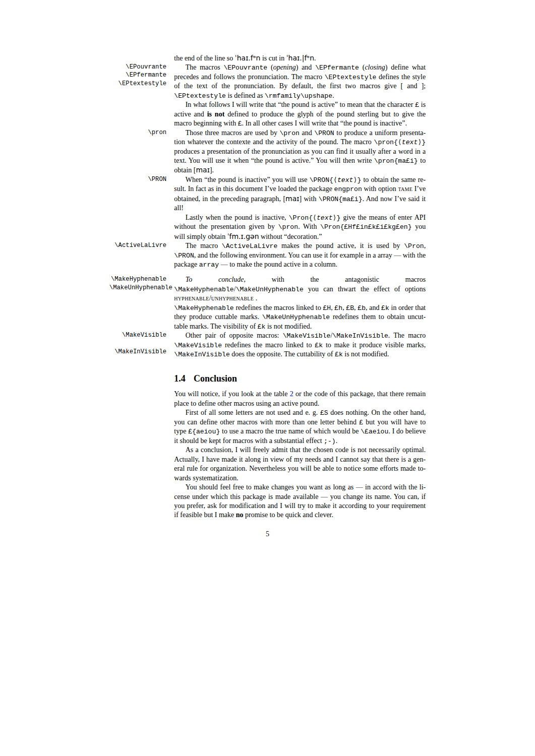the end of the line so ˈhaɪ.fᵊn is cut in ˈhaɪ.|fᵊn.
\EPouvrante
\EPfermante
\EPtextestyle
The macros \EPouvrante (opening) and \EPfermante (closing) define what precedes and follows the pronunciation. The macro \EPtextestyle defines the style of the text of the pronunciation. By default, the first two macros give [ and ]; \EPtextestyle is defined as \rmfamily\upshape.
In what follows I will write that “the pound is active” to mean that the character £ is active and is not defined to produce the glyph of the pound sterling but to give the macro beginning with £. In all other cases I will write that “the pound is inactive”.
\pron
Those three macros are used by \pron and \PRON to produce a uniform presentation whatever the contexte and the activity of the pound. The macro \pron{⟨text⟩} produces a presentation of the pronunciation as you can find it usually after a word in a text. You will use it when “the pound is active.” You will then write \pron{ma£i} to obtain [maɪ].
\PRON
When “the pound is inactive” you will use \PRON{⟨text⟩} to obtain the same result. In fact as in this document I’ve loaded the package engpron with option tame I’ve obtained, in the preceding paragraph, [maɪ] with \PRON{ma£i}. And now I’ve said it all!
Lastly when the pound is inactive, \Pron{⟨text⟩} give the means of enter API without the presentation given by \pron. With \Pron{£Hf£in£k£i£kg£en} you will simply obtain ˈfm.ɪ.gən without “decoration.”
\ActiveLaLivre
The macro \ActiveLaLivre makes the pound active, it is used by \Pron, \PRON, and the following environment. You can use it for example in a array — with the package array — to make the pound active in a column.
\MakeHyphenable
\MakeUnHyphenable
To conclude, with the antagonistic macros \MakeHyphenable/\MakeUnHyphenable you can thwart the effect of options hyphenable/unhyphenable .
\MakeHyphenable redefines the macros linked to £H, £h, £B, £b, and £k in order that they produce cuttable marks. \MakeUnHyphenable redefines them to obtain uncuttable marks. The visibility of £k is not modified.
\MakeVisible
\MakeInVisible
Other pair of opposite macros: \MakeVisible/\MakeInVisible. The macro \MakeVisible redefines the macro linked to £k to make it produce visible marks, \MakeInVisible does the opposite. The cuttability of £k is not modified.
1.4 Conclusion
You will notice, if you look at the table 2 or the code of this package, that there remain place to define other macros using an active pound.
First of all some letters are not used and e. g. £S does nothing. On the other hand, you can define other macros with more than one letter behind £ but you will have to type £{aeiou} to use a macro the true name of which would be \£aeiou. I do believe it should be kept for macros with a substantial effect ;-).
As a conclusion, I will freely admit that the chosen code is not necessarily optimal. Actually, I have made it along in view of my needs and I cannot say that there is a general rule for organization. Nevertheless you will be able to notice some efforts made towards systematization.
You should feel free to make changes you want as long as — in accord with the license under which this package is made available — you change its name. You can, if you prefer, ask for modification and I will try to make it according to your requirement if feasible but I make no promise to be quick and clever.
5